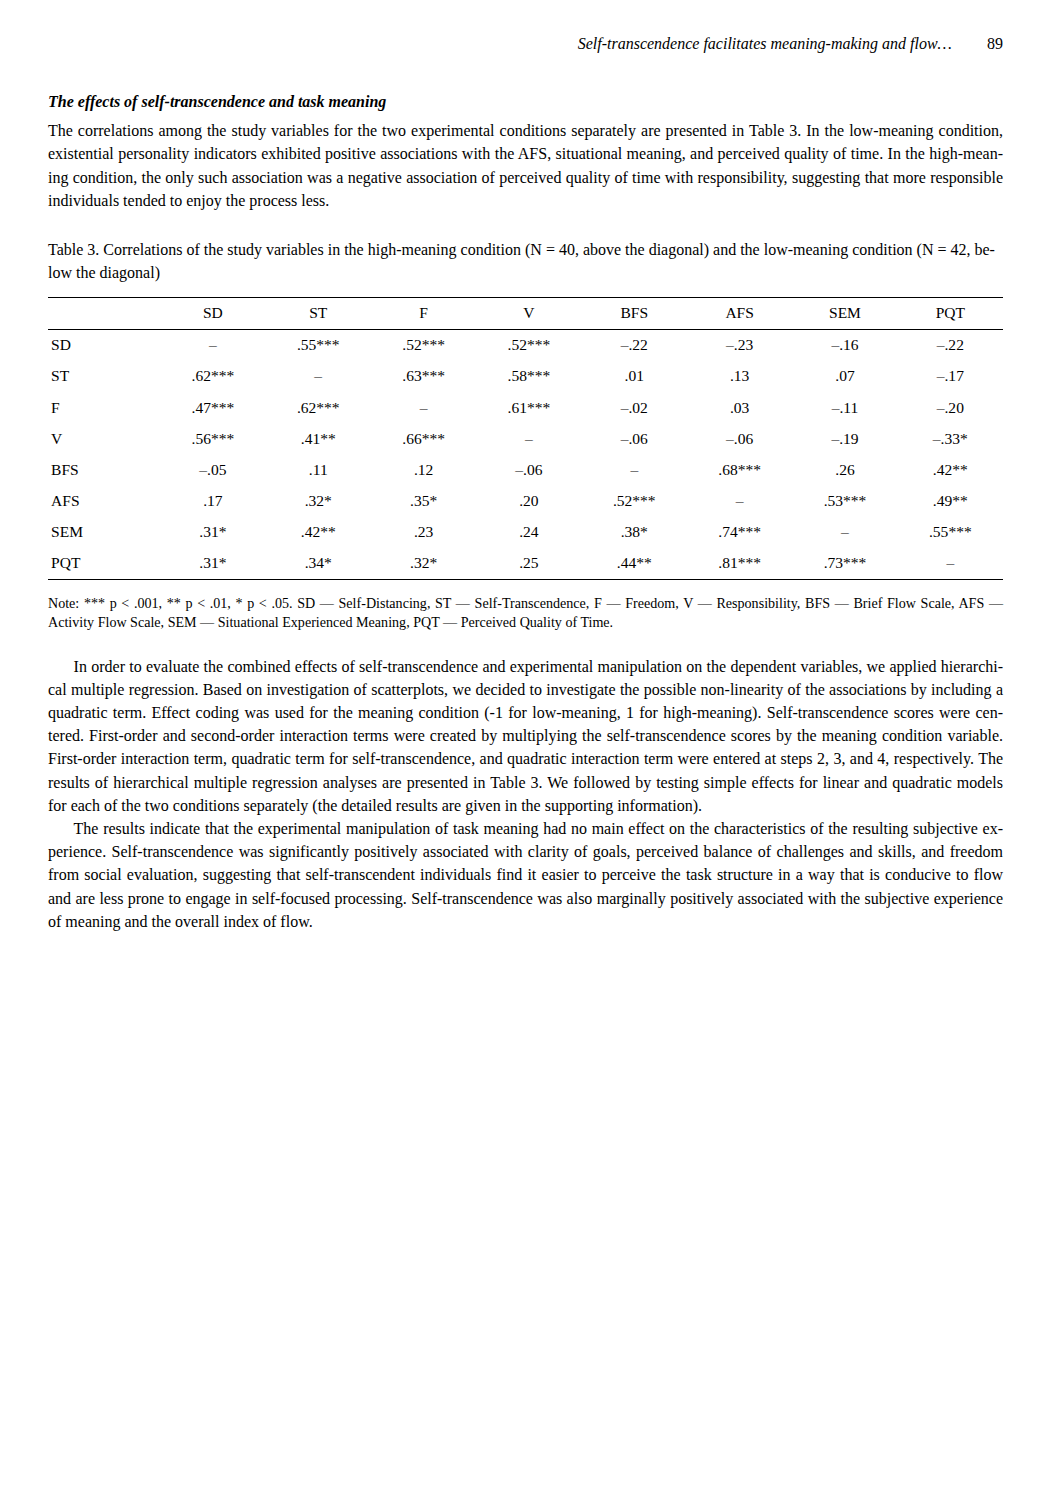Self-transcendence facilitates meaning-making and flow…89
The effects of self-transcendence and task meaning
The correlations among the study variables for the two experimental conditions separately are presented in Table 3. In the low-meaning condition, existential personality indicators exhibited positive associations with the AFS, situational meaning, and perceived quality of time. In the high-meaning condition, the only such association was a negative association of perceived quality of time with responsibility, suggesting that more responsible individuals tended to enjoy the process less.
Table 3. Correlations of the study variables in the high-meaning condition (N = 40, above the diagonal) and the low-meaning condition (N = 42, below the diagonal)
| | SD | ST | F | V | BFS | AFS | SEM | PQT |
| --- | --- | --- | --- | --- | --- | --- | --- | --- |
| SD | – | .55*** | .52*** | .52*** | –.22 | –.23 | –.16 | –.22 |
| ST | .62*** | – | .63*** | .58*** | .01 | .13 | .07 | –.17 |
| F | .47*** | .62*** | – | .61*** | –.02 | .03 | –.11 | –.20 |
| V | .56*** | .41** | .66*** | – | –.06 | –.06 | –.19 | –.33* |
| BFS | –.05 | .11 | .12 | –.06 | – | .68*** | .26 | .42** |
| AFS | .17 | .32* | .35* | .20 | .52*** | – | .53*** | .49** |
| SEM | .31* | .42** | .23 | .24 | .38* | .74*** | – | .55*** |
| PQT | .31* | .34* | .32* | .25 | .44** | .81*** | .73*** | – |
Note: *** p < .001, ** p < .01, * p < .05. SD — Self-Distancing, ST — Self-Transcendence, F — Freedom, V — Responsibility, BFS — Brief Flow Scale, AFS — Activity Flow Scale, SEM — Situational Experienced Meaning, PQT — Perceived Quality of Time.
In order to evaluate the combined effects of self-transcendence and experimental manipulation on the dependent variables, we applied hierarchical multiple regression. Based on investigation of scatterplots, we decided to investigate the possible non-linearity of the associations by including a quadratic term. Effect coding was used for the meaning condition (-1 for low-meaning, 1 for high-meaning). Self-transcendence scores were centered. First-order and second-order interaction terms were created by multiplying the self-transcendence scores by the meaning condition variable. First-order interaction term, quadratic term for self-transcendence, and quadratic interaction term were entered at steps 2, 3, and 4, respectively. The results of hierarchical multiple regression analyses are presented in Table 3. We followed by testing simple effects for linear and quadratic models for each of the two conditions separately (the detailed results are given in the supporting information).
The results indicate that the experimental manipulation of task meaning had no main effect on the characteristics of the resulting subjective experience. Self-transcendence was significantly positively associated with clarity of goals, perceived balance of challenges and skills, and freedom from social evaluation, suggesting that self-transcendent individuals find it easier to perceive the task structure in a way that is conducive to flow and are less prone to engage in self-focused processing. Self-transcendence was also marginally positively associated with the subjective experience of meaning and the overall index of flow.